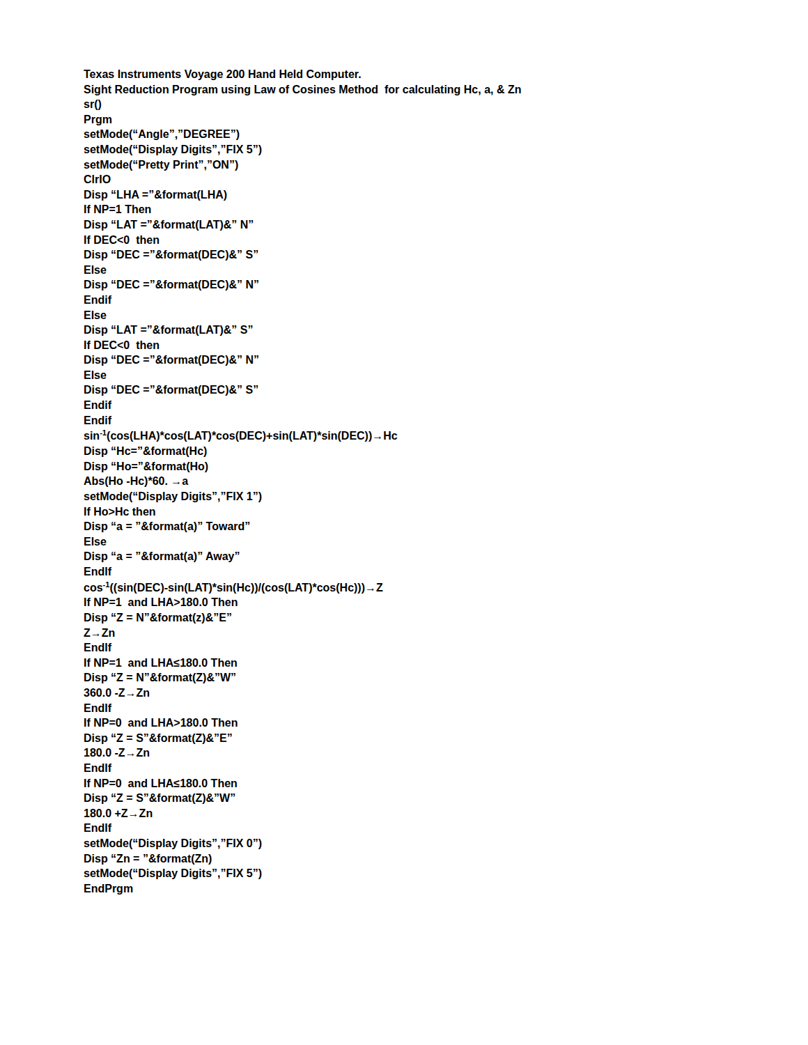Texas Instruments Voyage 200 Hand Held Computer.
Sight Reduction Program using Law of Cosines Method for calculating Hc, a, & Zn
sr()
Prgm
setMode(“Angle”,”DEGREE”)
setMode(“Display Digits”,”FIX 5”)
setMode(“Pretty Print”,”ON”)
ClrIO
Disp “LHA =”&format(LHA)
If NP=1 Then
Disp “LAT =”&format(LAT)&” N”
If DEC<0 then
Disp “DEC =”&format(DEC)&” S”
Else
Disp “DEC =”&format(DEC)&” N”
Endif
Else
Disp “LAT =”&format(LAT)&” S”
If DEC<0 then
Disp “DEC =”&format(DEC)&” N”
Else
Disp “DEC =”&format(DEC)&” S”
Endif
Endif
sin-1(cos(LHA)*cos(LAT)*cos(DEC)+sin(LAT)*sin(DEC))→Hc
Disp “Hc=”&format(Hc)
Disp “Ho=”&format(Ho)
Abs(Ho -Hc)*60. →a
setMode(“Display Digits”,”FIX 1”)
If Ho>Hc then
Disp “a = ”&format(a)” Toward”
Else
Disp “a = ”&format(a)” Away”
EndIf
cos-1((sin(DEC)-sin(LAT)*sin(Hc))/(cos(LAT)*cos(Hc)))→Z
If NP=1 and LHA>180.0 Then
Disp “Z = N”&format(z)&”E”
Z→Zn
EndIf
If NP=1 and LHA≤180.0 Then
Disp “Z = N”&format(Z)&”W”
360.0 -Z→Zn
EndIf
If NP=0 and LHA>180.0 Then
Disp “Z = S”&format(Z)&”E”
180.0 -Z→Zn
EndIf
If NP=0 and LHA≤180.0 Then
Disp “Z = S”&format(Z)&”W”
180.0 +Z→Zn
EndIf
setMode(“Display Digits”,”FIX 0”)
Disp “Zn = ”&format(Zn)
setMode(“Display Digits”,”FIX 5”)
EndPrgm